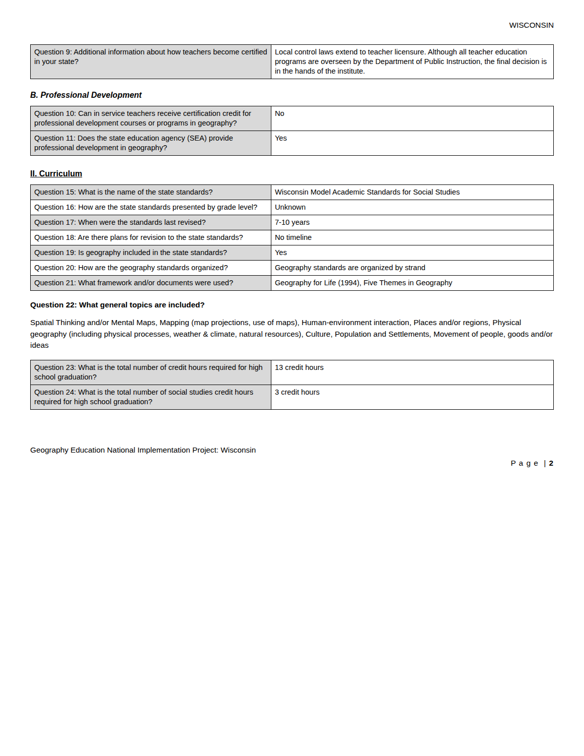WISCONSIN
| Question 9: Additional information about how teachers become certified in your state? | Local control laws extend to teacher licensure. Although all teacher education programs are overseen by the Department of Public Instruction, the final decision is in the hands of the institute. |
B. Professional Development
| Question 10: Can in service teachers receive certification credit for professional development courses or programs in geography? | No |
| Question 11: Does the state education agency (SEA) provide professional development in geography? | Yes |
II. Curriculum
| Question 15: What is the name of the state standards? | Wisconsin Model Academic Standards for Social Studies |
| Question 16: How are the state standards presented by grade level? | Unknown |
| Question 17: When were the standards last revised? | 7-10 years |
| Question 18: Are there plans for revision to the state standards? | No timeline |
| Question 19: Is geography included in the state standards? | Yes |
| Question 20: How are the geography standards organized? | Geography standards are organized by strand |
| Question 21: What framework and/or documents were used? | Geography for Life (1994), Five Themes in Geography |
Question 22: What general topics are included?
Spatial Thinking and/or Mental Maps, Mapping (map projections, use of maps), Human-environment interaction, Places and/or regions, Physical geography (including physical processes, weather & climate, natural resources), Culture, Population and Settlements, Movement of people, goods and/or ideas
| Question 23: What is the total number of credit hours required for high school graduation? | 13 credit hours |
| Question 24: What is the total number of social studies credit hours required for high school graduation? | 3 credit hours |
Geography Education National Implementation Project: Wisconsin
P a g e | 2